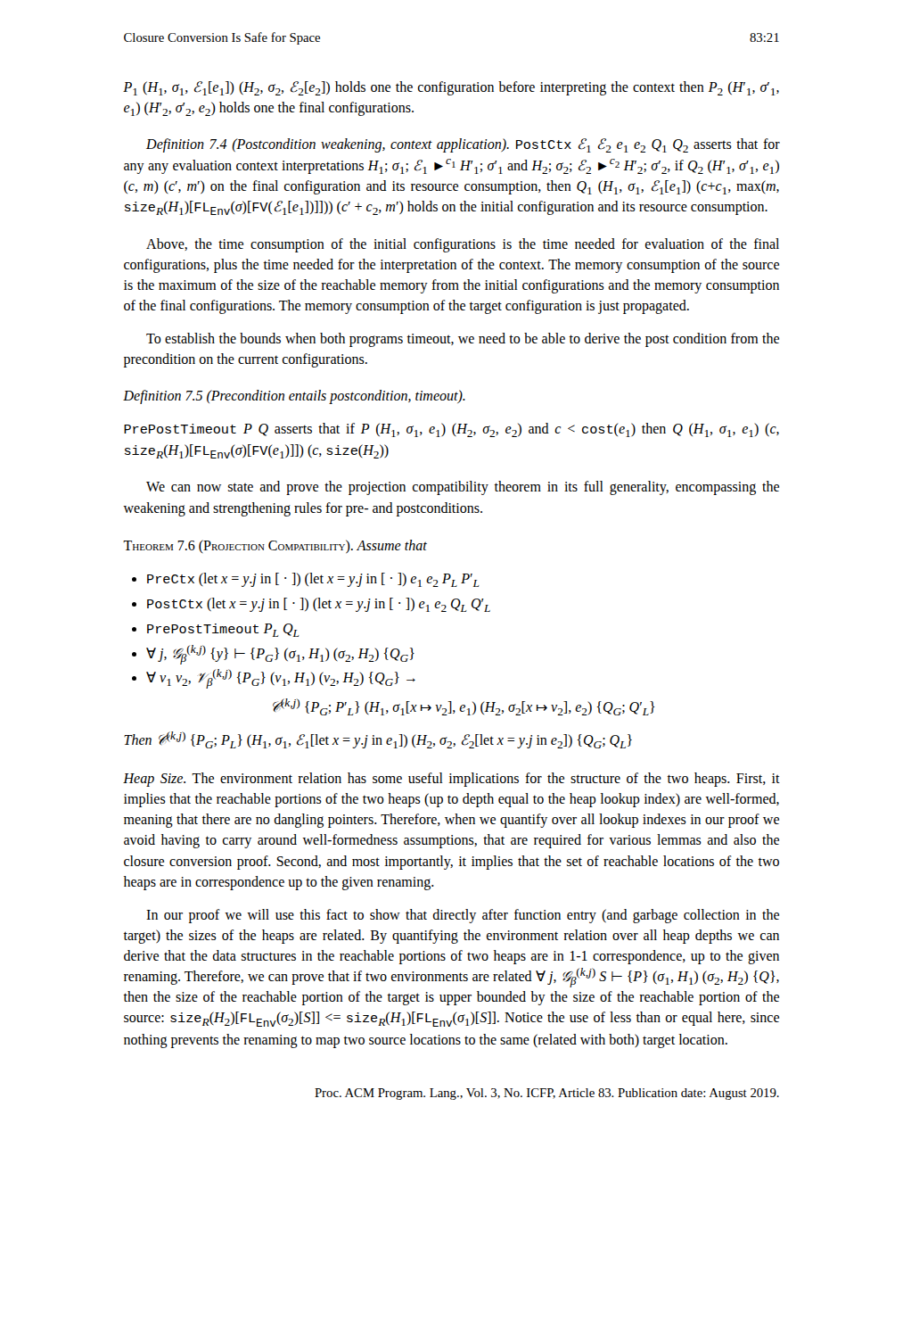Closure Conversion Is Safe for Space 83:21
P1 (H1, σ1, ℰ1[e1]) (H2, σ2, ℰ2[e2]) holds one the configuration before interpreting the context then P2 (H′1, σ′1, e1) (H′2, σ′2, e2) holds one the final configurations.
Definition 7.4 (Postcondition weakening, context application). PostCtx ℰ1 ℰ2 e1 e2 Q1 Q2 asserts that for any any evaluation context interpretations H1; σ1; ℰ1 ►c1 H′1; σ′1 and H2; σ2; ℰ2 ►c2 H′2; σ′2, if Q2 (H′1, σ′1, e1) (c, m) (c′, m′) on the final configuration and its resource consumption, then Q1 (H1, σ1, ℰ1[e1]) (c+c1, max(m, sizeR(H1)[FLEnv(σ)[FV(ℰ1[e1])]])) (c′ + c2, m′) holds on the initial configuration and its resource consumption.
Above, the time consumption of the initial configurations is the time needed for evaluation of the final configurations, plus the time needed for the interpretation of the context. The memory consumption of the source is the maximum of the size of the reachable memory from the initial configurations and the memory consumption of the final configurations. The memory consumption of the target configuration is just propagated.
To establish the bounds when both programs timeout, we need to be able to derive the post condition from the precondition on the current configurations.
Definition 7.5 (Precondition entails postcondition, timeout).
PrePostTimeout P Q asserts that if P (H1, σ1, e1) (H2, σ2, e2) and c < cost(e1) then Q (H1, σ1, e1) (c, sizeR(H1)[FLEnv(σ)[FV(e1)]]) (c, size(H2))
We can now state and prove the projection compatibility theorem in its full generality, encompassing the weakening and strengthening rules for pre- and postconditions.
Theorem 7.6 (Projection Compatibility). Assume that
PreCtx (let x = y.j in [ · ]) (let x = y.j in [ · ]) e1 e2 PL P′L
PostCtx (let x = y.j in [ · ]) (let x = y.j in [ · ]) e1 e2 QL Q′L
PrePostTimeout PL QL
∀ j, 𝒢β(k,j) {y} ⊢ {PG} (σ1, H1) (σ2, H2) {QG}
∀ v1 v2, 𝒱β(k,j) {PG} (v1, H1) (v2, H2) {QG} →
𝒞(k,j) {PG; P′L} (H1, σ1[x ↦ v2], e1) (H2, σ2[x ↦ v2], e2) {QG; Q′L}
Then 𝒞(k,j) {PG; PL} (H1, σ1, ℰ1[let x = y.j in e1]) (H2, σ2, ℰ2[let x = y.j in e2]) {QG; QL}
Heap Size. The environment relation has some useful implications for the structure of the two heaps. First, it implies that the reachable portions of the two heaps (up to depth equal to the heap lookup index) are well-formed, meaning that there are no dangling pointers. Therefore, when we quantify over all lookup indexes in our proof we avoid having to carry around well-formedness assumptions, that are required for various lemmas and also the closure conversion proof. Second, and most importantly, it implies that the set of reachable locations of the two heaps are in correspondence up to the given renaming.
In our proof we will use this fact to show that directly after function entry (and garbage collection in the target) the sizes of the heaps are related. By quantifying the environment relation over all heap depths we can derive that the data structures in the reachable portions of two heaps are in 1-1 correspondence, up to the given renaming. Therefore, we can prove that if two environments are related ∀ j, 𝒢β(k,j) S ⊢ {P} (σ1, H1) (σ2, H2) {Q}, then the size of the reachable portion of the target is upper bounded by the size of the reachable portion of the source: sizeR(H2)[FLEnv(σ2)[S]] <= sizeR(H1)[FLEnv(σ1)[S]]. Notice the use of less than or equal here, since nothing prevents the renaming to map two source locations to the same (related with both) target location.
Proc. ACM Program. Lang., Vol. 3, No. ICFP, Article 83. Publication date: August 2019.